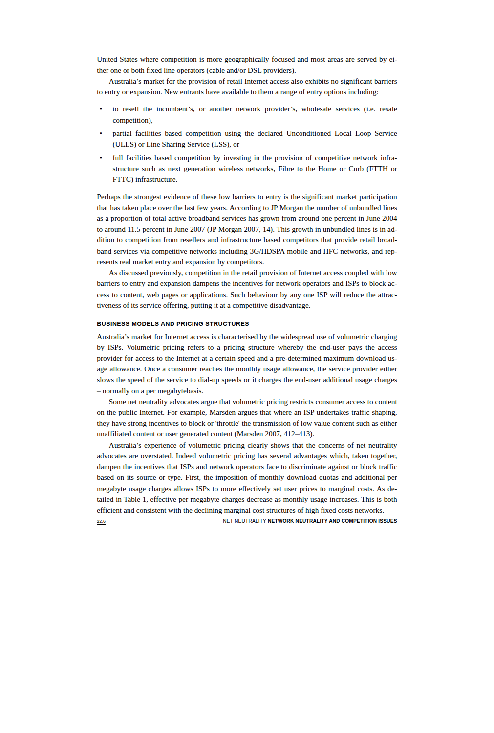United States where competition is more geographically focused and most areas are served by either one or both fixed line operators (cable and/or DSL providers).
Australia’s market for the provision of retail Internet access also exhibits no significant barriers to entry or expansion. New entrants have available to them a range of entry options including:
to resell the incumbent’s, or another network provider’s, wholesale services (i.e. resale competition),
partial facilities based competition using the declared Unconditioned Local Loop Service (ULLS) or Line Sharing Service (LSS), or
full facilities based competition by investing in the provision of competitive network infrastructure such as next generation wireless networks, Fibre to the Home or Curb (FTTH or FTTC) infrastructure.
Perhaps the strongest evidence of these low barriers to entry is the significant market participation that has taken place over the last few years. According to JP Morgan the number of unbundled lines as a proportion of total active broadband services has grown from around one percent in June 2004 to around 11.5 percent in June 2007 (JP Morgan 2007, 14). This growth in unbundled lines is in addition to competition from resellers and infrastructure based competitors that provide retail broadband services via competitive networks including 3G/HDSPA mobile and HFC networks, and represents real market entry and expansion by competitors.
As discussed previously, competition in the retail provision of Internet access coupled with low barriers to entry and expansion dampens the incentives for network operators and ISPs to block access to content, web pages or applications. Such behaviour by any one ISP will reduce the attractiveness of its service offering, putting it at a competitive disadvantage.
Business models and pricing structures
Australia’s market for Internet access is characterised by the widespread use of volumetric charging by ISPs. Volumetric pricing refers to a pricing structure whereby the end-user pays the access provider for access to the Internet at a certain speed and a pre-determined maximum download usage allowance. Once a consumer reaches the monthly usage allowance, the service provider either slows the speed of the service to dial-up speeds or it charges the end-user additional usage charges – normally on a per megabytebasis.
Some net neutrality advocates argue that volumetric pricing restricts consumer access to content on the public Internet. For example, Marsden argues that where an ISP undertakes traffic shaping, they have strong incentives to block or 'throttle' the transmission of low value content such as either unaffiliated content or user generated content (Marsden 2007, 412–413).
Australia’s experience of volumetric pricing clearly shows that the concerns of net neutrality advocates are overstated. Indeed volumetric pricing has several advantages which, taken together, dampen the incentives that ISPs and network operators face to discriminate against or block traffic based on its source or type. First, the imposition of monthly download quotas and additional per megabyte usage charges allows ISPs to more effectively set user prices to marginal costs. As detailed in Table 1, effective per megabyte charges decrease as monthly usage increases. This is both efficient and consistent with the declining marginal cost structures of high fixed costs networks.
22.6
NET NEUTRALITY NETWORK NEUTRALITY AND COMPETITION ISSUES